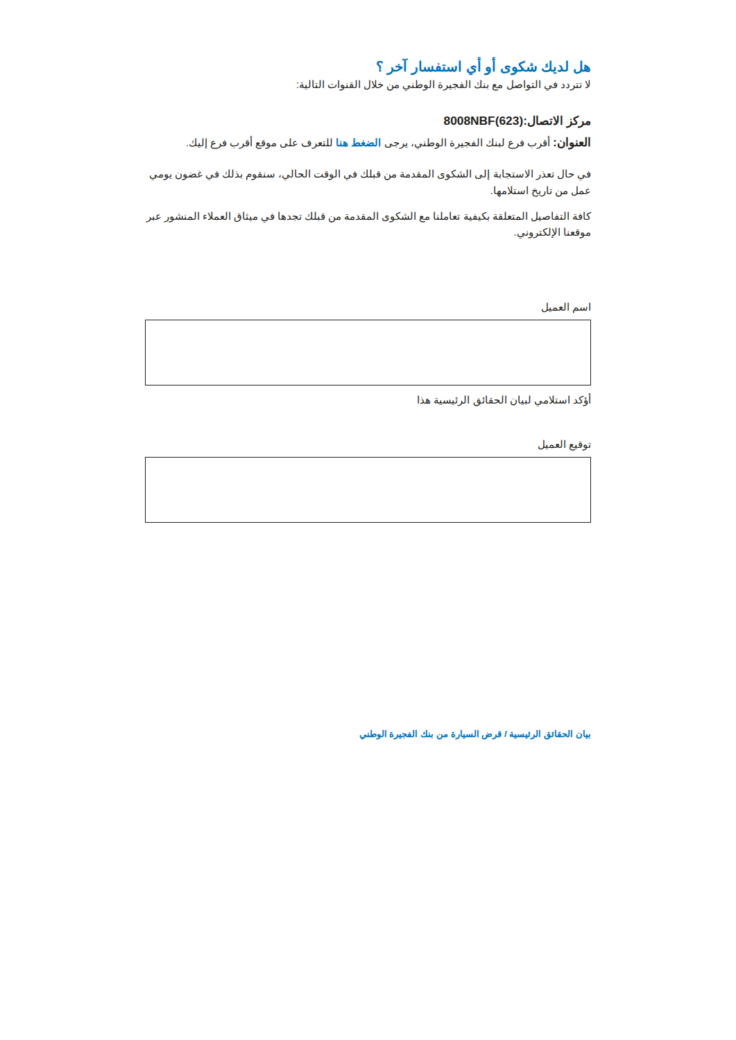هل لديك شكوى أو أي استفسار آخر ؟
لا تتردد في التواصل مع بنك الفجيرة الوطني من خلال القنوات التالية:
مركز الاتصال: 8008NBF(623)
العنوان: أقرب فرع لبنك الفجيرة الوطني، يرجى الضغط هنا للتعرف على موقع أقرب فرع إليك.
في حال تعذر الاستجابة إلى الشكوى المقدمة من قبلك في الوقت الحالي، سنقوم بذلك في غضون يومي عمل من تاريخ استلامها.
كافة التفاصيل المتعلقة بكيفية تعاملنا مع الشكوى المقدمة من قبلك تجدها في ميثاق العملاء المنشور عبر موقعنا الإلكتروني.
اسم العميل
أؤكد استلامي لبيان الحقائق الرئيسية هذا
توقيع العميل
بيان الحقائق الرئيسية / قرض السيارة من بنك الفجيرة الوطني